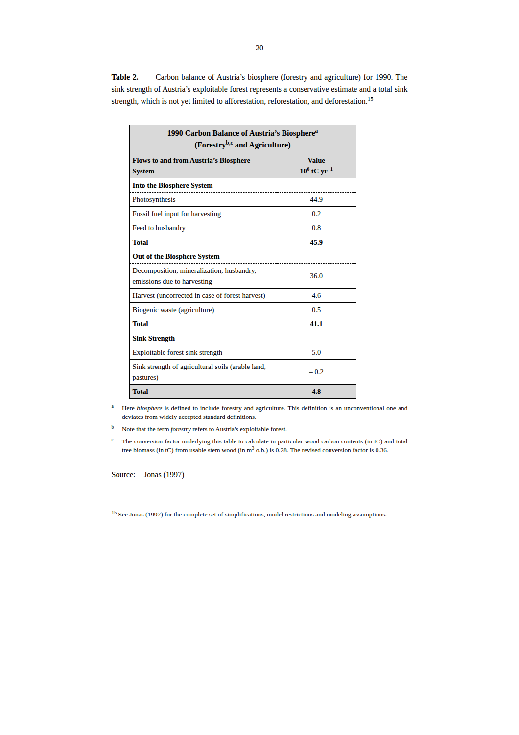20
Table 2. Carbon balance of Austria’s biosphere (forestry and agriculture) for 1990. The sink strength of Austria’s exploitable forest represents a conservative estimate and a total sink strength, which is not yet limited to afforestation, reforestation, and deforestation.15
| 1990 Carbon Balance of Austria’s Biosphere a (Forestry b,c and Agriculture) | |
| Flows to and from Austria’s Biosphere System | Value 10 6 tC yr −1 | |
| Into the Biosphere System | | |
| Photosynthesis | 44.9 |
| Fossil fuel input for harvesting | 0.2 |
| Feed to husbandry | 0.8 |
| Total | 45.9 |
| Out of the Biosphere System | |
| Decomposition, mineralization, husbandry, emissions due to harvesting | 36.0 |
| Harvest (uncorrected in case of forest harvest) | 4.6 |
| Biogenic waste (agriculture) | 0.5 | |
| Total | 41.1 | |
| Sink Strength | | |
| Exploitable forest sink strength | 5.0 |
| Sink strength of agricultural soils (arable land, pastures) | – 0.2 |
| Total | 4.8 |
a Here biosphere is defined to include forestry and agriculture. This definition is an unconventional one and deviates from widely accepted standard definitions.
b Note that the term forestry refers to Austria's exploitable forest.
c The conversion factor underlying this table to calculate in particular wood carbon contents (in tC) and total tree biomass (in tC) from usable stem wood (in m3 o.b.) is 0.28. The revised conversion factor is 0.36.
Source: Jonas (1997)
15 See Jonas (1997) for the complete set of simplifications, model restrictions and modeling assumptions.